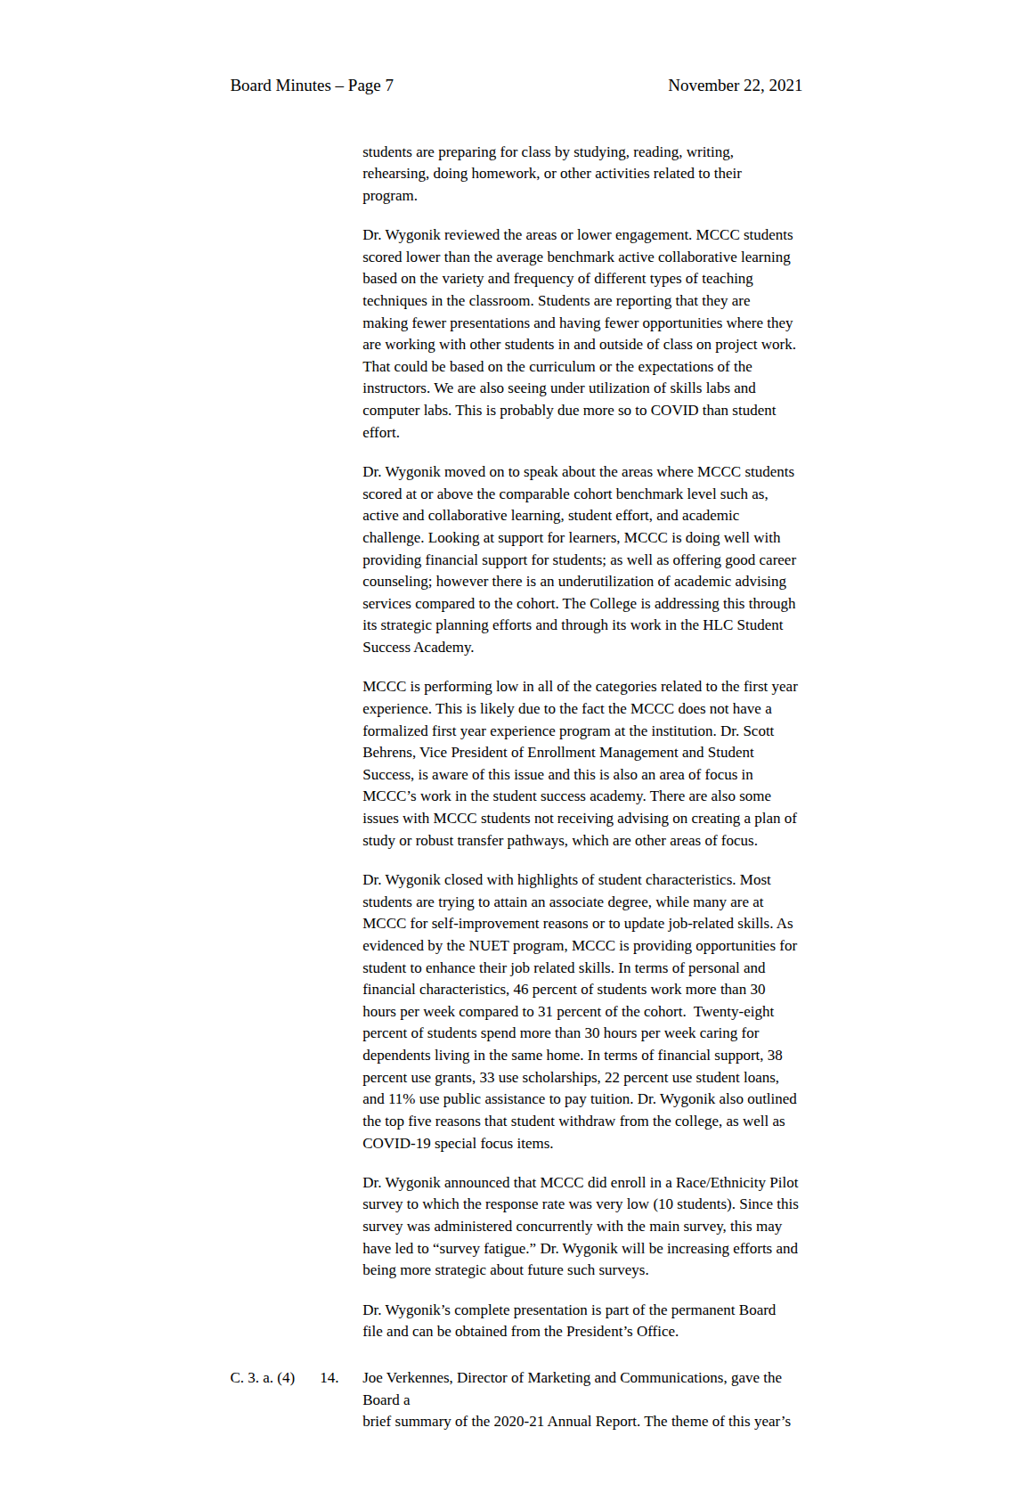Board Minutes – Page 7
November 22, 2021
students are preparing for class by studying, reading, writing, rehearsing, doing homework, or other activities related to their program.
Dr. Wygonik reviewed the areas or lower engagement. MCCC students scored lower than the average benchmark active collaborative learning based on the variety and frequency of different types of teaching techniques in the classroom. Students are reporting that they are making fewer presentations and having fewer opportunities where they are working with other students in and outside of class on project work. That could be based on the curriculum or the expectations of the instructors. We are also seeing under utilization of skills labs and computer labs. This is probably due more so to COVID than student effort.
Dr. Wygonik moved on to speak about the areas where MCCC students scored at or above the comparable cohort benchmark level such as, active and collaborative learning, student effort, and academic challenge. Looking at support for learners, MCCC is doing well with providing financial support for students; as well as offering good career counseling; however there is an underutilization of academic advising services compared to the cohort. The College is addressing this through its strategic planning efforts and through its work in the HLC Student Success Academy.
MCCC is performing low in all of the categories related to the first year experience. This is likely due to the fact the MCCC does not have a formalized first year experience program at the institution. Dr. Scott Behrens, Vice President of Enrollment Management and Student Success, is aware of this issue and this is also an area of focus in MCCC’s work in the student success academy. There are also some issues with MCCC students not receiving advising on creating a plan of study or robust transfer pathways, which are other areas of focus.
Dr. Wygonik closed with highlights of student characteristics. Most students are trying to attain an associate degree, while many are at MCCC for self-improvement reasons or to update job-related skills. As evidenced by the NUET program, MCCC is providing opportunities for student to enhance their job related skills. In terms of personal and financial characteristics, 46 percent of students work more than 30 hours per week compared to 31 percent of the cohort. Twenty-eight percent of students spend more than 30 hours per week caring for dependents living in the same home. In terms of financial support, 38 percent use grants, 33 use scholarships, 22 percent use student loans, and 11% use public assistance to pay tuition. Dr. Wygonik also outlined the top five reasons that student withdraw from the college, as well as COVID-19 special focus items.
Dr. Wygonik announced that MCCC did enroll in a Race/Ethnicity Pilot survey to which the response rate was very low (10 students). Since this survey was administered concurrently with the main survey, this may have led to “survey fatigue.” Dr. Wygonik will be increasing efforts and being more strategic about future such surveys.
Dr. Wygonik’s complete presentation is part of the permanent Board file and can be obtained from the President’s Office.
C. 3. a. (4)
14.
Joe Verkennes, Director of Marketing and Communications, gave the Board a
brief summary of the 2020-21 Annual Report. The theme of this year’s report is